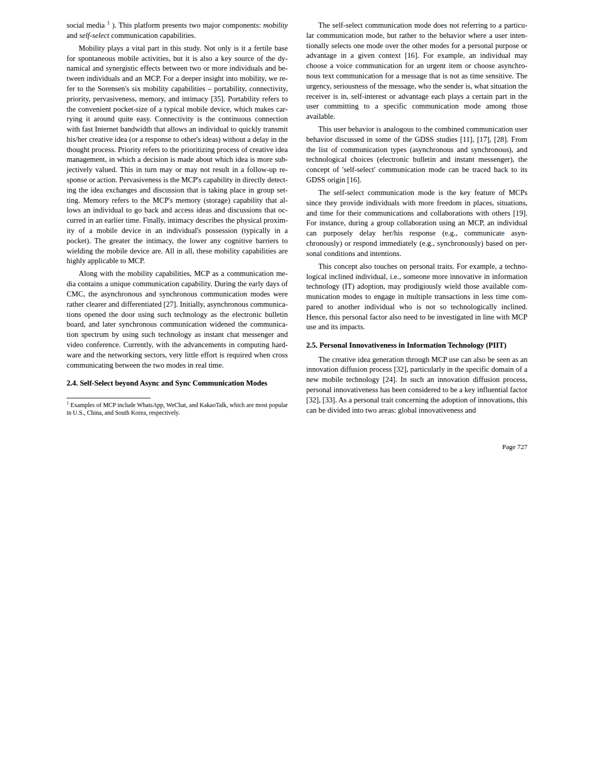social media 1 ). This platform presents two major components: mobility and self-select communication capabilities.
Mobility plays a vital part in this study. Not only is it a fertile base for spontaneous mobile activities, but it is also a key source of the dynamical and synergistic effects between two or more individuals and between individuals and an MCP. For a deeper insight into mobility, we refer to the Sorensen's six mobility capabilities – portability, connectivity, priority, pervasiveness, memory, and intimacy [35]. Portability refers to the convenient pocket-size of a typical mobile device, which makes carrying it around quite easy. Connectivity is the continuous connection with fast Internet bandwidth that allows an individual to quickly transmit his/her creative idea (or a response to other's ideas) without a delay in the thought process. Priority refers to the prioritizing process of creative idea management, in which a decision is made about which idea is more subjectively valued. This in turn may or may not result in a follow-up response or action. Pervasiveness is the MCP's capability in directly detecting the idea exchanges and discussion that is taking place in group setting. Memory refers to the MCP's memory (storage) capability that allows an individual to go back and access ideas and discussions that occurred in an earlier time. Finally, intimacy describes the physical proximity of a mobile device in an individual's possession (typically in a pocket). The greater the intimacy, the lower any cognitive barriers to wielding the mobile device are. All in all, these mobility capabilities are highly applicable to MCP.
Along with the mobility capabilities, MCP as a communication media contains a unique communication capability. During the early days of CMC, the asynchronous and synchronous communication modes were rather clearer and differentiated [27]. Initially, asynchronous communications opened the door using such technology as the electronic bulletin board, and later synchronous communication widened the communication spectrum by using such technology as instant chat messenger and video conference. Currently, with the advancements in computing hardware and the networking sectors, very little effort is required when cross communicating between the two modes in real time.
2.4. Self-Select beyond Async and Sync Communication Modes
1 Examples of MCP include WhatsApp, WeChat, and KakaoTalk, which are most popular in U.S., China, and South Korea, respectively.
The self-select communication mode does not referring to a particular communication mode, but rather to the behavior where a user intentionally selects one mode over the other modes for a personal purpose or advantage in a given context [16]. For example, an individual may choose a voice communication for an urgent item or choose asynchronous text communication for a message that is not as time sensitive. The urgency, seriousness of the message, who the sender is, what situation the receiver is in, self-interest or advantage each plays a certain part in the user committing to a specific communication mode among those available.
This user behavior is analogous to the combined communication user behavior discussed in some of the GDSS studies [11], [17], [28]. From the list of communication types (asynchronous and synchronous), and technological choices (electronic bulletin and instant messenger), the concept of 'self-select' communication mode can be traced back to its GDSS origin [16].
The self-select communication mode is the key feature of MCPs since they provide individuals with more freedom in places, situations, and time for their communications and collaborations with others [19]. For instance, during a group collaboration using an MCP, an individual can purposely delay her/his response (e.g., communicate asynchronously) or respond immediately (e.g., synchronously) based on personal conditions and intentions.
This concept also touches on personal traits. For example, a technological inclined individual, i.e., someone more innovative in information technology (IT) adoption, may prodigiously wield those available communication modes to engage in multiple transactions in less time compared to another individual who is not so technologically inclined. Hence, this personal factor also need to be investigated in line with MCP use and its impacts.
2.5. Personal Innovativeness in Information Technology (PIIT)
The creative idea generation through MCP use can also be seen as an innovation diffusion process [32], particularly in the specific domain of a new mobile technology [24]. In such an innovation diffusion process, personal innovativeness has been considered to be a key influential factor [32], [33]. As a personal trait concerning the adoption of innovations, this can be divided into two areas: global innovativeness and
Page 727